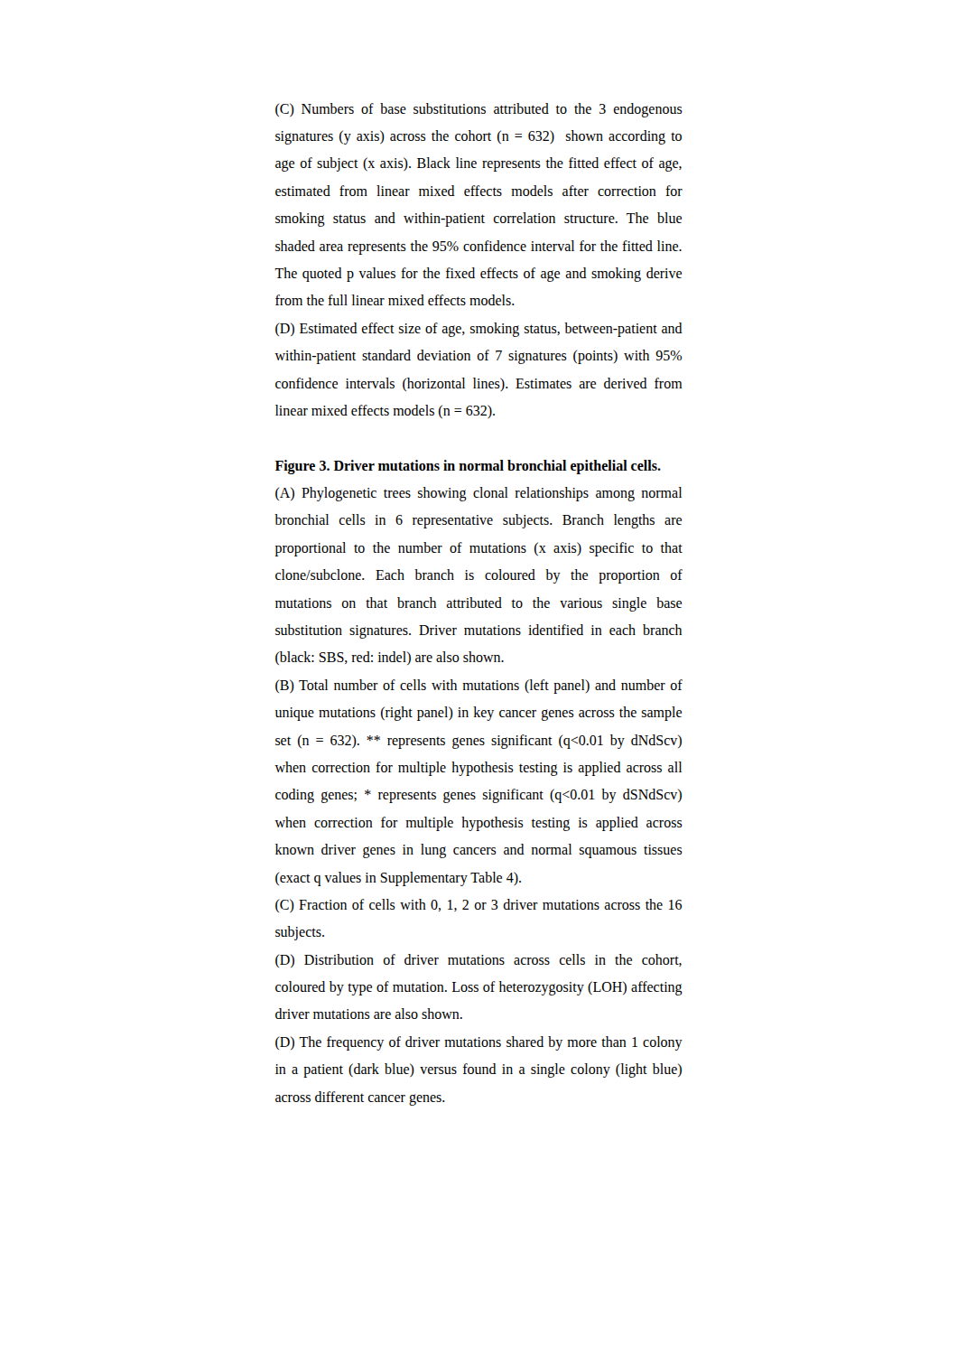(C) Numbers of base substitutions attributed to the 3 endogenous signatures (y axis) across the cohort (n = 632) shown according to age of subject (x axis). Black line represents the fitted effect of age, estimated from linear mixed effects models after correction for smoking status and within-patient correlation structure. The blue shaded area represents the 95% confidence interval for the fitted line. The quoted p values for the fixed effects of age and smoking derive from the full linear mixed effects models.
(D) Estimated effect size of age, smoking status, between-patient and within-patient standard deviation of 7 signatures (points) with 95% confidence intervals (horizontal lines). Estimates are derived from linear mixed effects models (n = 632).
Figure 3. Driver mutations in normal bronchial epithelial cells.
(A) Phylogenetic trees showing clonal relationships among normal bronchial cells in 6 representative subjects. Branch lengths are proportional to the number of mutations (x axis) specific to that clone/subclone. Each branch is coloured by the proportion of mutations on that branch attributed to the various single base substitution signatures. Driver mutations identified in each branch (black: SBS, red: indel) are also shown.
(B) Total number of cells with mutations (left panel) and number of unique mutations (right panel) in key cancer genes across the sample set (n = 632). ** represents genes significant (q<0.01 by dNdScv) when correction for multiple hypothesis testing is applied across all coding genes; * represents genes significant (q<0.01 by dSNdScv) when correction for multiple hypothesis testing is applied across known driver genes in lung cancers and normal squamous tissues (exact q values in Supplementary Table 4).
(C) Fraction of cells with 0, 1, 2 or 3 driver mutations across the 16 subjects.
(D) Distribution of driver mutations across cells in the cohort, coloured by type of mutation. Loss of heterozygosity (LOH) affecting driver mutations are also shown.
(D) The frequency of driver mutations shared by more than 1 colony in a patient (dark blue) versus found in a single colony (light blue) across different cancer genes.